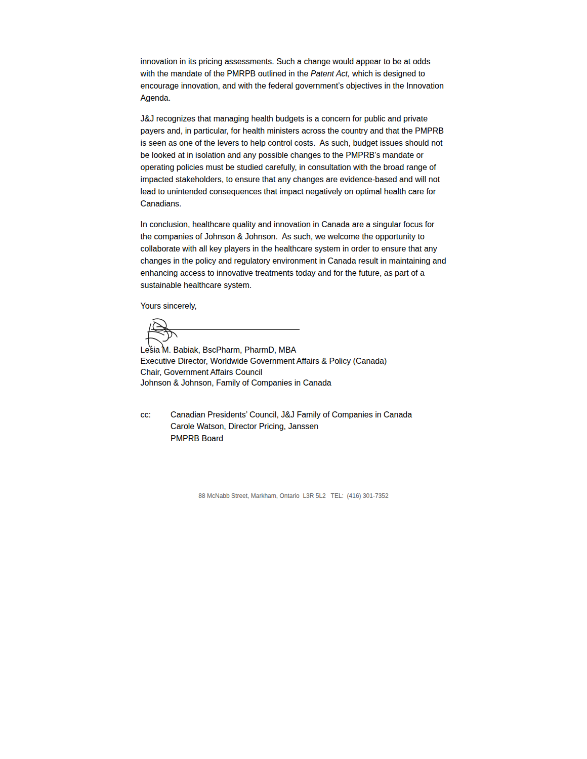innovation in its pricing assessments. Such a change would appear to be at odds with the mandate of the PMRPB outlined in the Patent Act, which is designed to encourage innovation, and with the federal government’s objectives in the Innovation Agenda.
J&J recognizes that managing health budgets is a concern for public and private payers and, in particular, for health ministers across the country and that the PMPRB is seen as one of the levers to help control costs. As such, budget issues should not be looked at in isolation and any possible changes to the PMPRB’s mandate or operating policies must be studied carefully, in consultation with the broad range of impacted stakeholders, to ensure that any changes are evidence-based and will not lead to unintended consequences that impact negatively on optimal health care for Canadians.
In conclusion, healthcare quality and innovation in Canada are a singular focus for the companies of Johnson & Johnson. As such, we welcome the opportunity to collaborate with all key players in the healthcare system in order to ensure that any changes in the policy and regulatory environment in Canada result in maintaining and enhancing access to innovative treatments today and for the future, as part of a sustainable healthcare system.
Yours sincerely,
Lesia M. Babiak, BscPharm, PharmD, MBA Executive Director, Worldwide Government Affairs & Policy (Canada) Chair, Government Affairs Council Johnson & Johnson, Family of Companies in Canada
cc:
Canadian Presidents’ Council, J&J Family of Companies in Canada
Carole Watson, Director Pricing, Janssen
PMPRB Board
88 McNabb Street, Markham, Ontario L3R 5L2 TEL: (416) 301-7352